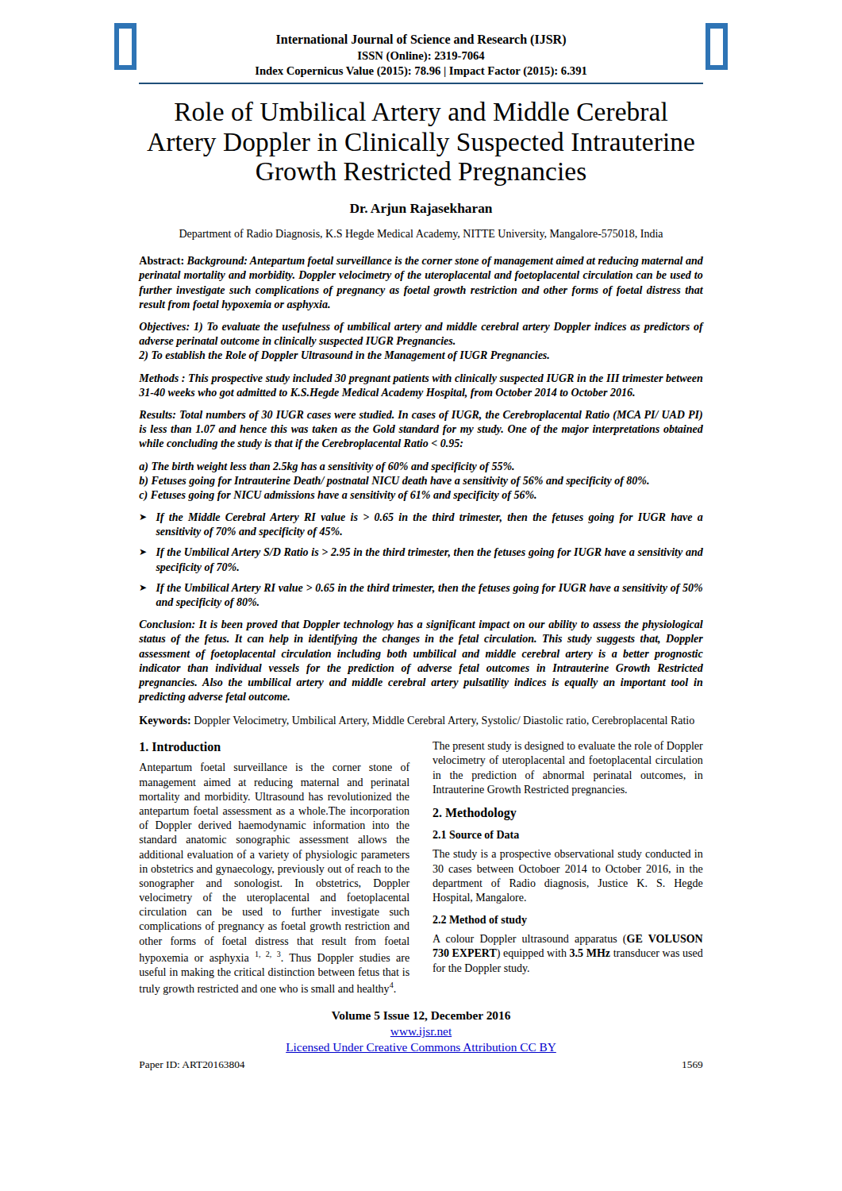International Journal of Science and Research (IJSR)
ISSN (Online): 2319-7064
Index Copernicus Value (2015): 78.96 | Impact Factor (2015): 6.391
Role of Umbilical Artery and Middle Cerebral
Artery Doppler in Clinically Suspected Intrauterine
Growth Restricted Pregnancies
Dr. Arjun Rajasekharan
Department of Radio Diagnosis, K.S Hegde Medical Academy, NITTE University, Mangalore-575018, India
Abstract: Background: Antepartum foetal surveillance is the corner stone of management aimed at reducing maternal and perinatal mortality and morbidity. Doppler velocimetry of the uteroplacental and foetoplacental circulation can be used to further investigate such complications of pregnancy as foetal growth restriction and other forms of foetal distress that result from foetal hypoxemia or asphyxia.
Objectives: 1) To evaluate the usefulness of umbilical artery and middle cerebral artery Doppler indices as predictors of adverse perinatal outcome in clinically suspected IUGR Pregnancies.
2) To establish the Role of Doppler Ultrasound in the Management of IUGR Pregnancies.
Methods : This prospective study included 30 pregnant patients with clinically suspected IUGR in the III trimester between 31-40 weeks who got admitted to K.S.Hegde Medical Academy Hospital, from October 2014 to October 2016.
Results: Total numbers of 30 IUGR cases were studied. In cases of IUGR, the Cerebroplacental Ratio (MCA PI/ UAD PI) is less than 1.07 and hence this was taken as the Gold standard for my study. One of the major interpretations obtained while concluding the study is that if the Cerebroplacental Ratio < 0.95:
a) The birth weight less than 2.5kg has a sensitivity of 60% and specificity of 55%.
b) Fetuses going for Intrauterine Death/ postnatal NICU death have a sensitivity of 56% and specificity of 80%.
c) Fetuses going for NICU admissions have a sensitivity of 61% and specificity of 56%.
If the Middle Cerebral Artery RI value is > 0.65 in the third trimester, then the fetuses going for IUGR have a sensitivity of 70% and specificity of 45%.
If the Umbilical Artery S/D Ratio is > 2.95 in the third trimester, then the fetuses going for IUGR have a sensitivity and specificity of 70%.
If the Umbilical Artery RI value > 0.65 in the third trimester, then the fetuses going for IUGR have a sensitivity of 50% and specificity of 80%.
Conclusion: It is been proved that Doppler technology has a significant impact on our ability to assess the physiological status of the fetus. It can help in identifying the changes in the fetal circulation. This study suggests that, Doppler assessment of foetoplacental circulation including both umbilical and middle cerebral artery is a better prognostic indicator than individual vessels for the prediction of adverse fetal outcomes in Intrauterine Growth Restricted pregnancies. Also the umbilical artery and middle cerebral artery pulsatility indices is equally an important tool in predicting adverse fetal outcome.
Keywords: Doppler Velocimetry, Umbilical Artery, Middle Cerebral Artery, Systolic/ Diastolic ratio, Cerebroplacental Ratio
1. Introduction
Antepartum foetal surveillance is the corner stone of management aimed at reducing maternal and perinatal mortality and morbidity. Ultrasound has revolutionized the antepartum foetal assessment as a whole.The incorporation of Doppler derived haemodynamic information into the standard anatomic sonographic assessment allows the additional evaluation of a variety of physiologic parameters in obstetrics and gynaecology, previously out of reach to the sonographer and sonologist. In obstetrics, Doppler velocimetry of the uteroplacental and foetoplacental circulation can be used to further investigate such complications of pregnancy as foetal growth restriction and other forms of foetal distress that result from foetal hypoxemia or asphyxia 1, 2, 3. Thus Doppler studies are useful in making the critical distinction between fetus that is truly growth restricted and one who is small and healthy4.
The present study is designed to evaluate the role of Doppler velocimetry of uteroplacental and foetoplacental circulation in the prediction of abnormal perinatal outcomes, in Intrauterine Growth Restricted pregnancies.
2. Methodology
2.1 Source of Data
The study is a prospective observational study conducted in 30 cases between Octoboer 2014 to October 2016, in the department of Radio diagnosis, Justice K. S. Hegde Hospital, Mangalore.
2.2 Method of study
A colour Doppler ultrasound apparatus (GE VOLUSON 730 EXPERT) equipped with 3.5 MHz transducer was used for the Doppler study.
Volume 5 Issue 12, December 2016
www.ijsr.net
Licensed Under Creative Commons Attribution CC BY
Paper ID: ART20163804 1569